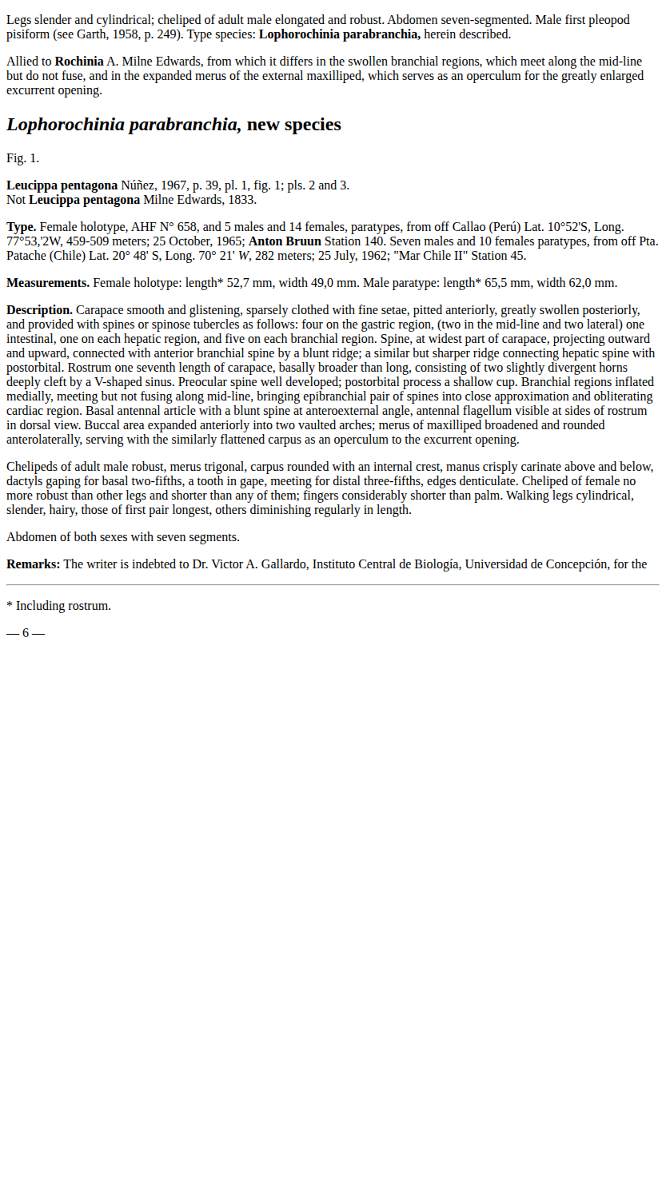Legs slender and cylindrical; cheliped of adult male elongated and robust. Abdomen seven-segmented. Male first pleopod pisiform (see Garth, 1958, p. 249). Type species: Lophorochinia parabranchia, herein described.
Allied to Rochinia A. Milne Edwards, from which it differs in the swollen branchial regions, which meet along the mid-line but do not fuse, and in the expanded merus of the external maxilliped, which serves as an operculum for the greatly enlarged excurrent opening.
Lophorochinia parabranchia, new species
Fig. 1.
Leucippa pentagona Núñez, 1967, p. 39, pl. 1, fig. 1; pls. 2 and 3.
Not Leucippa pentagona Milne Edwards, 1833.
Type. Female holotype, AHF N° 658, and 5 males and 14 females, paratypes, from off Callao (Perú) Lat. 10°52'S, Long. 77°53,'2W, 459-509 meters; 25 October, 1965; Anton Bruun Station 140. Seven males and 10 females paratypes, from off Pta. Patache (Chile) Lat. 20° 48' S, Long. 70° 21' W, 282 meters; 25 July, 1962; "Mar Chile II" Station 45.
Measurements. Female holotype: length* 52,7 mm, width 49,0 mm. Male paratype: length* 65,5 mm, width 62,0 mm.
Description. Carapace smooth and glistening, sparsely clothed with fine setae, pitted anteriorly, greatly swollen posteriorly, and provided with spines or spinose tubercles as follows: four on the gastric region, (two in the mid-line and two lateral) one intestinal, one on each hepatic region, and five on each branchial region. Spine, at widest part of carapace, projecting outward and upward, connected with anterior branchial spine by a blunt ridge; a similar but sharper ridge connecting hepatic spine with postorbital. Rostrum one seventh length of carapace, basally broader than long, consisting of two slightly divergent horns deeply cleft by a V-shaped sinus. Preocular spine well developed; postorbital process a shallow cup. Branchial regions inflated medially, meeting but not fusing along mid-line, bringing epibranchial pair of spines into close approximation and obliterating cardiac region. Basal antennal article with a blunt spine at anteroexternal angle, antennal flagellum visible at sides of rostrum in dorsal view. Buccal area expanded anteriorly into two vaulted arches; merus of maxilliped broadened and rounded anterolaterally, serving with the similarly flattened carpus as an operculum to the excurrent opening.
Chelipeds of adult male robust, merus trigonal, carpus rounded with an internal crest, manus crisply carinate above and below, dactyls gaping for basal two-fifths, a tooth in gape, meeting for distal three-fifths, edges denticulate. Cheliped of female no more robust than other legs and shorter than any of them; fingers considerably shorter than palm. Walking legs cylindrical, slender, hairy, those of first pair longest, others diminishing regularly in length.
Abdomen of both sexes with seven segments.
Remarks: The writer is indebted to Dr. Victor A. Gallardo, Instituto Central de Biología, Universidad de Concepción, for the
* Including rostrum.
— 6 —